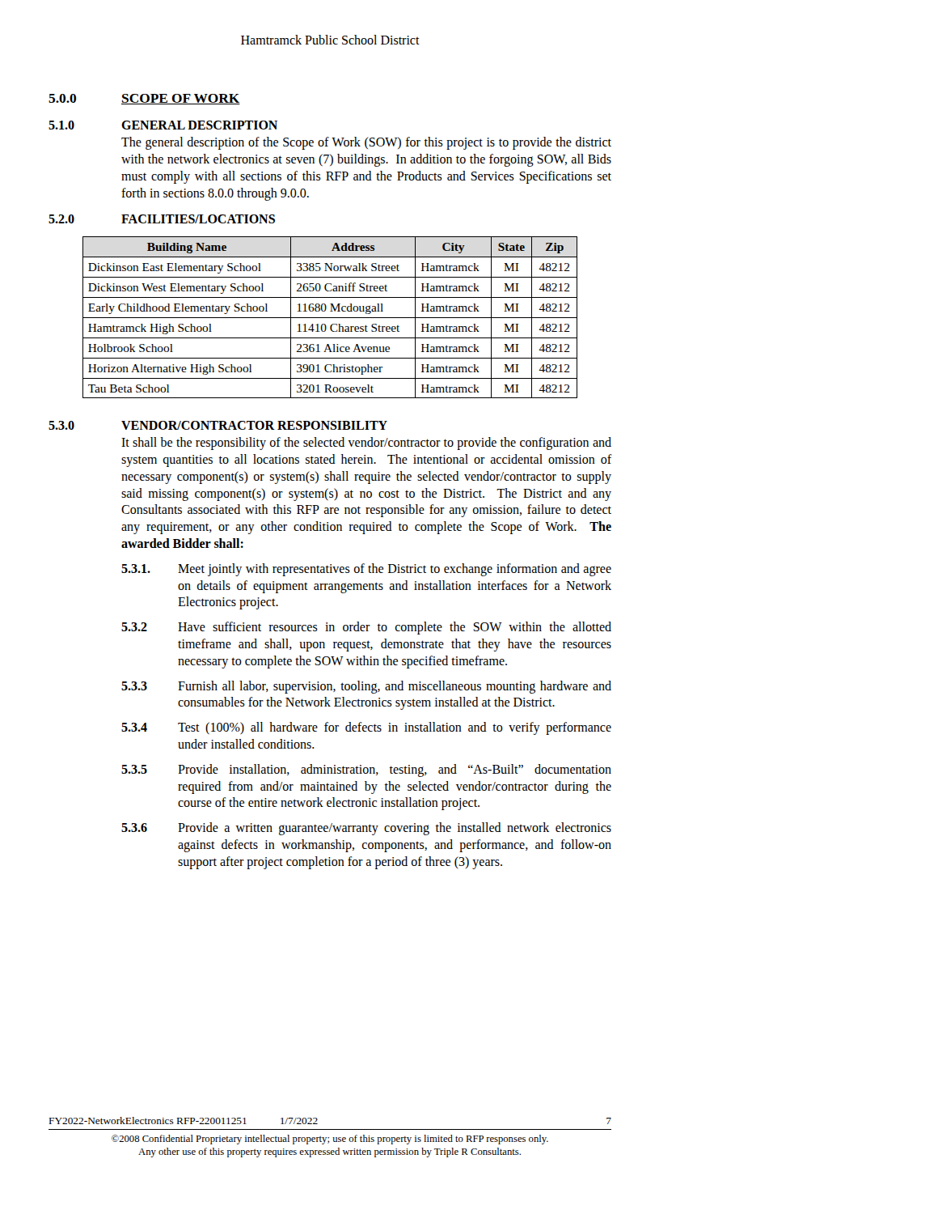Hamtramck Public School District
5.0.0 SCOPE OF WORK
5.1.0 GENERAL DESCRIPTION
The general description of the Scope of Work (SOW) for this project is to provide the district with the network electronics at seven (7) buildings. In addition to the forgoing SOW, all Bids must comply with all sections of this RFP and the Products and Services Specifications set forth in sections 8.0.0 through 9.0.0.
5.2.0 FACILITIES/LOCATIONS
| Building Name | Address | City | State | Zip |
| --- | --- | --- | --- | --- |
| Dickinson East Elementary School | 3385 Norwalk Street | Hamtramck | MI | 48212 |
| Dickinson West Elementary School | 2650 Caniff Street | Hamtramck | MI | 48212 |
| Early Childhood Elementary School | 11680 Mcdougall | Hamtramck | MI | 48212 |
| Hamtramck High School | 11410 Charest Street | Hamtramck | MI | 48212 |
| Holbrook School | 2361 Alice Avenue | Hamtramck | MI | 48212 |
| Horizon Alternative High School | 3901 Christopher | Hamtramck | MI | 48212 |
| Tau Beta School | 3201 Roosevelt | Hamtramck | MI | 48212 |
5.3.0 VENDOR/CONTRACTOR RESPONSIBILITY
It shall be the responsibility of the selected vendor/contractor to provide the configuration and system quantities to all locations stated herein. The intentional or accidental omission of necessary component(s) or system(s) shall require the selected vendor/contractor to supply said missing component(s) or system(s) at no cost to the District. The District and any Consultants associated with this RFP are not responsible for any omission, failure to detect any requirement, or any other condition required to complete the Scope of Work. The awarded Bidder shall:
5.3.1. Meet jointly with representatives of the District to exchange information and agree on details of equipment arrangements and installation interfaces for a Network Electronics project.
5.3.2 Have sufficient resources in order to complete the SOW within the allotted timeframe and shall, upon request, demonstrate that they have the resources necessary to complete the SOW within the specified timeframe.
5.3.3 Furnish all labor, supervision, tooling, and miscellaneous mounting hardware and consumables for the Network Electronics system installed at the District.
5.3.4 Test (100%) all hardware for defects in installation and to verify performance under installed conditions.
5.3.5 Provide installation, administration, testing, and “As-Built” documentation required from and/or maintained by the selected vendor/contractor during the course of the entire network electronic installation project.
5.3.6 Provide a written guarantee/warranty covering the installed network electronics against defects in workmanship, components, and performance, and follow-on support after project completion for a period of three (3) years.
FY2022-NetworkElectronics RFP-220011251 1/7/2022 7
©2008 Confidential Proprietary intellectual property; use of this property is limited to RFP responses only.
Any other use of this property requires expressed written permission by Triple R Consultants.